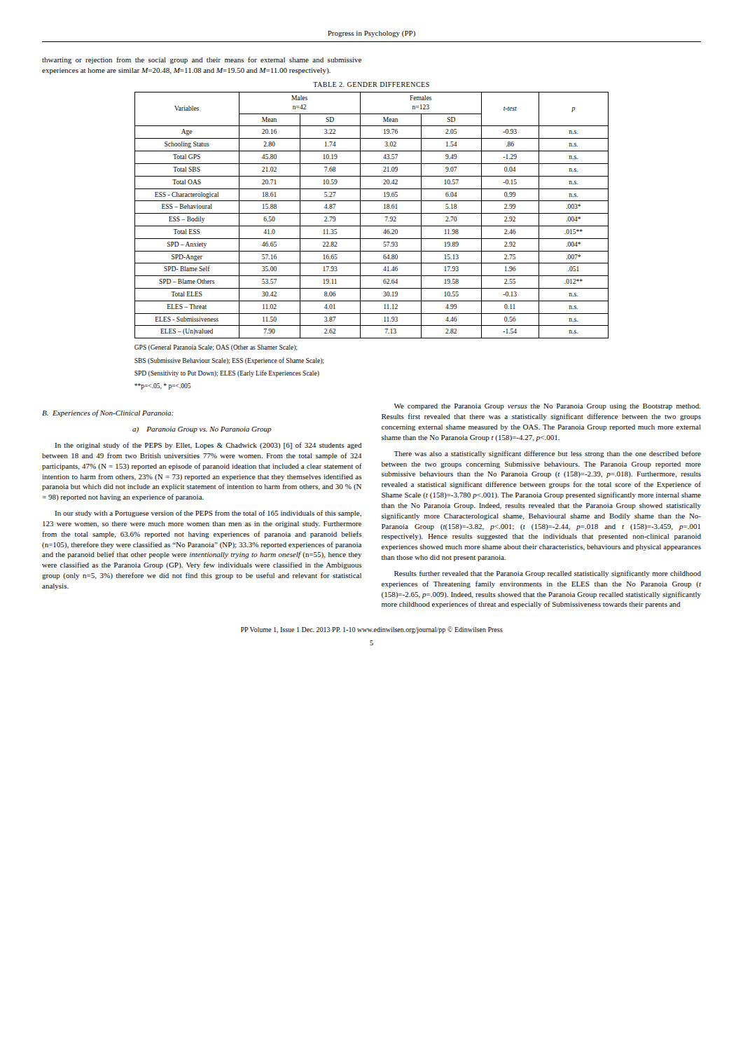Progress in Psychology (PP)
thwarting or rejection from the social group and their means for external shame and submissive experiences at home are similar M=20.48, M=11.08 and M=19.50 and M=11.00 respectively).
TABLE 2. GENDER DIFFERENCES
| Variables | Males n=42 | Females n=123 | t-test | p |
| Mean | SD | Mean | SD |
| Age | 20.16 | 3.22 | 19.76 | 2.05 | -0.93 | n.s. |
| Schooling Status | 2.80 | 1.74 | 3.02 | 1.54 | .86 | n.s. |
| Total GPS | 45.80 | 10.19 | 43.57 | 9.49 | -1.29 | n.s. |
| Total SBS | 21.02 | 7.68 | 21.09 | 9.07 | 0.04 | n.s. |
| Total OAS | 20.71 | 10.59 | 20.42 | 10.57 | -0.15 | n.s. |
| ESS - Characterological | 18.61 | 5.27 | 19.65 | 6.04 | 0.99 | n.s. |
| ESS – Behavioural | 15.88 | 4.87 | 18.61 | 5.18 | 2.99 | .003* |
| ESS – Bodily | 6.50 | 2.79 | 7.92 | 2.70 | 2.92 | .004* |
| Total ESS | 41.0 | 11.35 | 46.20 | 11.98 | 2.46 | .015** |
| SPD – Anxiety | 46.65 | 22.82 | 57.93 | 19.89 | 2.92 | .004* |
| SPD-Anger | 57.16 | 16.65 | 64.80 | 15.13 | 2.75 | .007* |
| SPD- Blame Self | 35.00 | 17.93 | 41.46 | 17.93 | 1.96 | .051 |
| SPD – Blame Others | 53.57 | 19.11 | 62.64 | 19.58 | 2.55 | .012** |
| Total ELES | 30.42 | 8.06 | 30.19 | 10.55 | -0.13 | n.s. |
| ELES – Threat | 11.02 | 4.01 | 11.12 | 4.99 | 0.11 | n.s. |
| ELES - Submissiveness | 11.50 | 3.87 | 11.93 | 4.46 | 0.56 | n.s. |
| ELES – (Un)valued | 7.90 | 2.62 | 7.13 | 2.82 | -1.54 | n.s. |
GPS (General Paranoia Scale; OAS (Other as Shamer Scale);
SBS (Submissive Behaviour Scale); ESS (Experience of Shame Scale);
SPD (Sensitivity to Put Down); ELES (Early Life Experiences Scale)
**p=<.05, * p=<.005
B. Experiences of Non-Clinical Paranoia:
a) Paranoia Group vs. No Paranoia Group
In the original study of the PEPS by Ellet, Lopes & Chadwick (2003) [6] of 324 students aged between 18 and 49 from two British universities 77% were women. From the total sample of 324 participants, 47% (N = 153) reported an episode of paranoid ideation that included a clear statement of intention to harm from others, 23% (N = 73) reported an experience that they themselves identified as paranoia but which did not include an explicit statement of intention to harm from others, and 30 % (N = 98) reported not having an experience of paranoia.
In our study with a Portuguese version of the PEPS from the total of 165 individuals of this sample, 123 were women, so there were much more women than men as in the original study. Furthermore from the total sample, 63.6% reported not having experiences of paranoia and paranoid beliefs (n=105), therefore they were classified as “No Paranoia” (NP); 33.3% reported experiences of paranoia and the paranoid belief that other people were intentionally trying to harm oneself (n=55), hence they were classified as the Paranoia Group (GP). Very few individuals were classified in the Ambiguous group (only n=5, 3%) therefore we did not find this group to be useful and relevant for statistical analysis.
We compared the Paranoia Group versus the No Paranoia Group using the Bootstrap method. Results first revealed that there was a statistically significant difference between the two groups concerning external shame measured by the OAS. The Paranoia Group reported much more external shame than the No Paranoia Group t (158)=-4.27, p<.001.
There was also a statistically significant difference but less strong than the one described before between the two groups concerning Submissive behaviours. The Paranoia Group reported more submissive behaviours than the No Paranoia Group (t (158)=-2.39, p=.018). Furthermore, results revealed a statistical significant difference between groups for the total score of the Experience of Shame Scale (t (158)=-3.780 p<.001). The Paranoia Group presented significantly more internal shame than the No Paranoia Group. Indeed, results revealed that the Paranoia Group showed statistically significantly more Characterological shame, Behavioural shame and Bodily shame than the No-Paranoia Group (t(158)=-3.82, p<.001; (t (158)=-2.44, p=.018 and t (158)=-3.459, p=.001 respectively). Hence results suggested that the individuals that presented non-clinical paranoid experiences showed much more shame about their characteristics, behaviours and physical appearances than those who did not present paranoia.
Results further revealed that the Paranoia Group recalled statistically significantly more childhood experiences of Threatening family environments in the ELES than the No Paranoia Group (t (158)=-2.65, p=.009). Indeed, results showed that the Paranoia Group recalled statistically significantly more childhood experiences of threat and especially of Submissiveness towards their parents and
PP Volume 1, Issue 1 Dec. 2013 PP. 1-10 www.edinwilsen.org/journal/pp © Edinwilsen Press
5